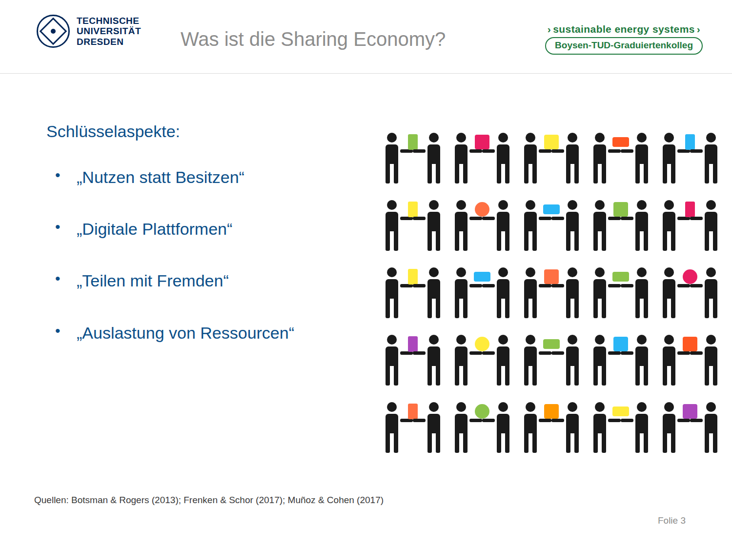Technische
Universität
Dresden
Was ist die Sharing Economy?
›sustainable energy systems›
Boysen-TUD-Graduiertenkolleg
Schlüsselaspekte:
„Nutzen statt Besitzen“
„Digitale Plattformen“
„Teilen mit Fremden“
„Auslastung von Ressourcen“
Quellen: Botsman & Rogers (2013); Frenken & Schor (2017); Muñoz & Cohen (2017)
Folie 3